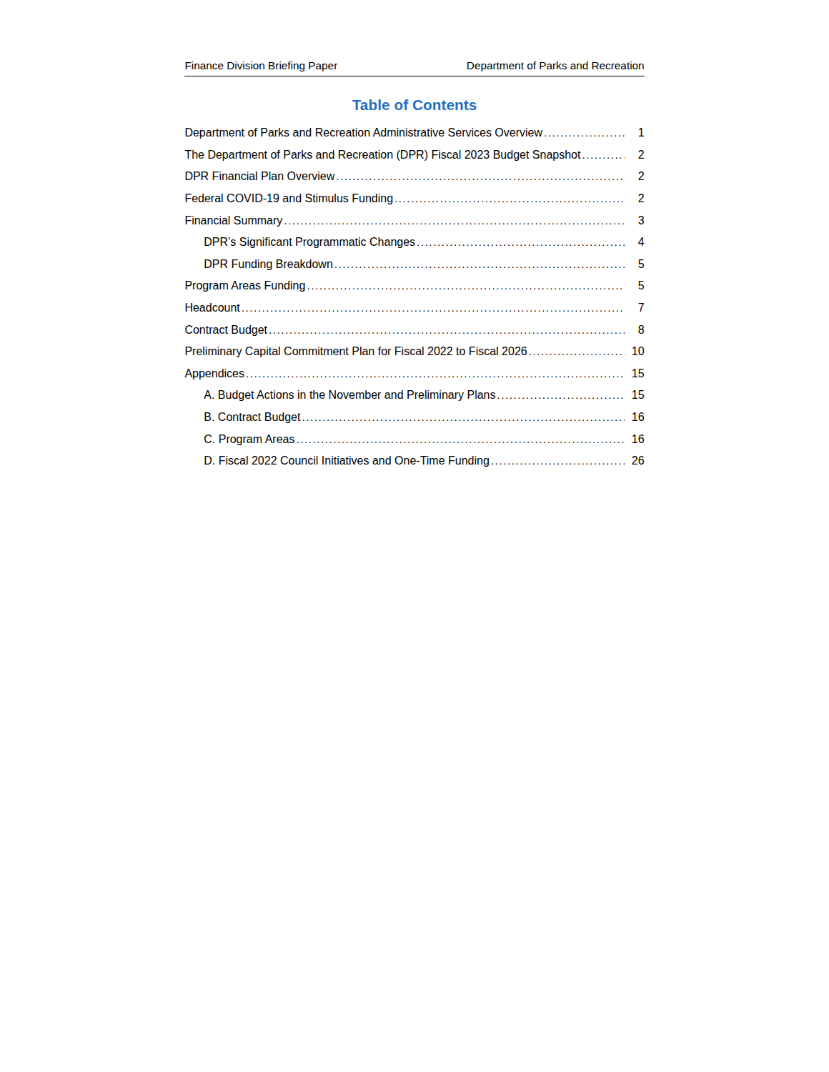Finance Division Briefing Paper Department of Parks and Recreation
Table of Contents
Department of Parks and Recreation Administrative Services Overview ........................................................................................................................................................ 1
The Department of Parks and Recreation (DPR) Fiscal 2023 Budget Snapshot ........................................................................................................................................................ 2
DPR Financial Plan Overview ........................................................................................................................................................ 2
Federal COVID-19 and Stimulus Funding ........................................................................................................................................................ 2
Financial Summary ........................................................................................................................................................ 3
DPR’s Significant Programmatic Changes ........................................................................................................................................................ 4
DPR Funding Breakdown ........................................................................................................................................................ 5
Program Areas Funding ........................................................................................................................................................ 5
Headcount ........................................................................................................................................................ 7
Contract Budget ........................................................................................................................................................ 8
Preliminary Capital Commitment Plan for Fiscal 2022 to Fiscal 2026 ........................................................................................................................................................ 10
Appendices ........................................................................................................................................................ 15
A. Budget Actions in the November and Preliminary Plans ........................................................................................................................................................ 15
B. Contract Budget ........................................................................................................................................................ 16
C. Program Areas ........................................................................................................................................................ 16
D. Fiscal 2022 Council Initiatives and One-Time Funding ........................................................................................................................................................ 26